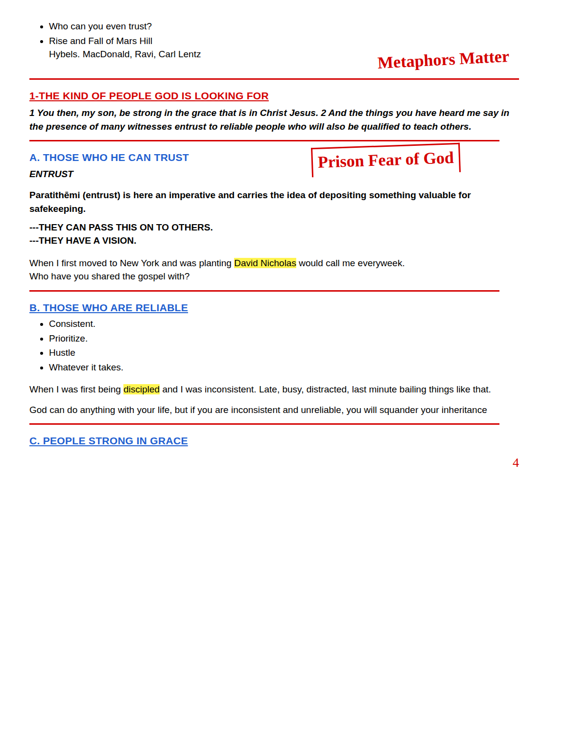Who can you even trust?
Rise and Fall of Mars Hill
Hybels. MacDonald, Ravi, Carl Lentz
Metaphors Matter
1-THE KIND OF PEOPLE GOD IS LOOKING FOR
1 You then, my son, be strong in the grace that is in Christ Jesus. 2 And the things you have heard me say in the presence of many witnesses entrust to reliable people who will also be qualified to teach others.
Prison Fear of God
A. THOSE WHO HE CAN TRUST
ENTRUST
Paratithēmi (entrust) is here an imperative and carries the idea of depositing something valuable for safekeeping.
---THEY CAN PASS THIS ON TO OTHERS.
---THEY HAVE A VISION.
When I first moved to New York and was planting David Nicholas would call me everyweek.
Who have you shared the gospel with?
B. THOSE WHO ARE RELIABLE
Consistent.
Prioritize.
Hustle
Whatever it takes.
When I was first being discipled and I was inconsistent. Late, busy, distracted, last minute bailing things like that.
God can do anything with your life, but if you are inconsistent and unreliable, you will squander your inheritance
C. PEOPLE STRONG IN GRACE
4